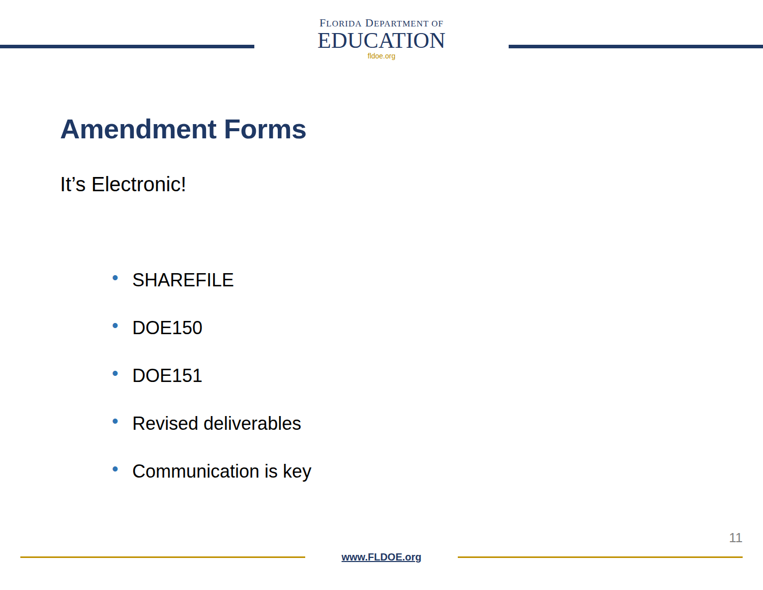FLORIDA DEPARTMENT OF
EDUCATION
fldoe.org
Amendment Forms
It’s Electronic!
SHAREFILE
DOE150
DOE151
Revised deliverables
Communication is key
11
www.FLDOE.org